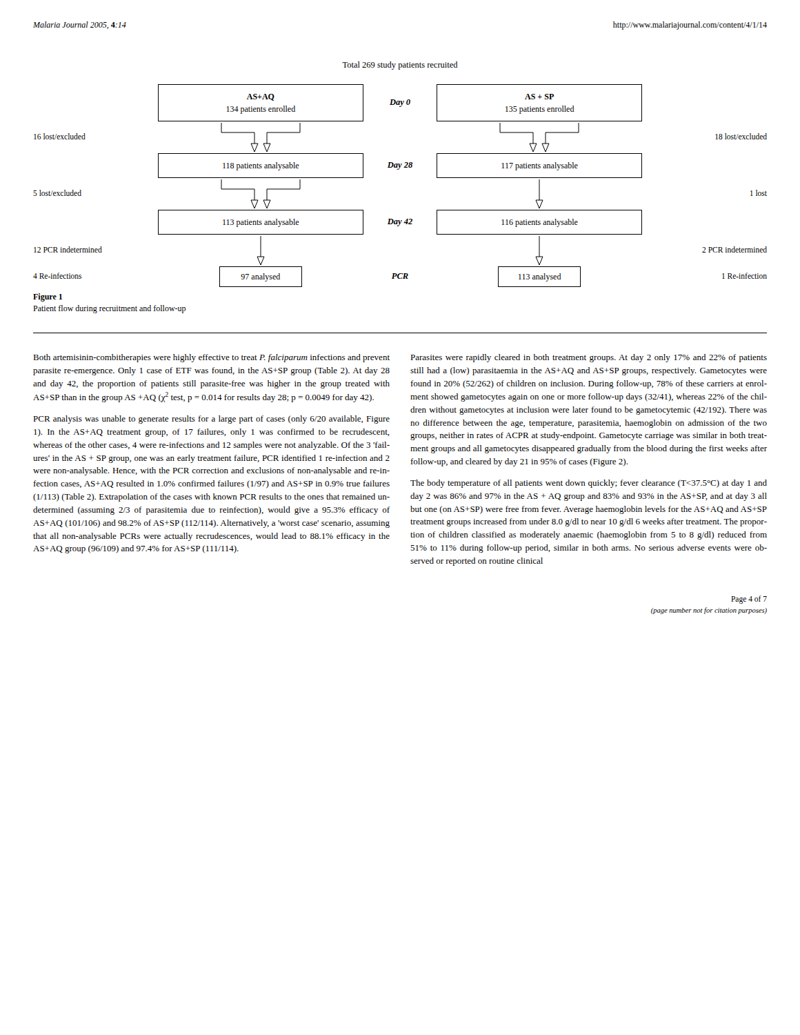Malaria Journal 2005, 4:14
http://www.malariajournal.com/content/4/1/14
Total 269 study patients recruited
| | AS+AQ 134 patients enrolled | Day 0 | AS + SP 135 patients enrolled | |
| 16 lost/excluded | | | | 18 lost/excluded |
| | 118 patients analysable | Day 28 | 117 patients analysable | |
| 5 lost/excluded | | | | 1 lost |
| | 113 patients analysable | Day 42 | 116 patients analysable | |
| 12 PCR indetermined | | | | 2 PCR indetermined |
| 4 Re-infections | 97 analysed | PCR | 113 analysed | 1 Re-infection |
Figure 1 Patient flow during recruitment and follow-up
Both artemisinin-combitherapies were highly effective to treat P. falciparum infections and prevent parasite re-emergence. Only 1 case of ETF was found, in the AS+SP group (Table 2). At day 28 and day 42, the proportion of patients still parasite-free was higher in the group treated with AS+SP than in the group AS +AQ (χ2 test, p = 0.014 for results day 28; p = 0.0049 for day 42).
PCR analysis was unable to generate results for a large part of cases (only 6/20 available, Figure 1). In the AS+AQ treatment group, of 17 failures, only 1 was confirmed to be recrudescent, whereas of the other cases, 4 were re-infections and 12 samples were not analyzable. Of the 3 'failures' in the AS + SP group, one was an early treatment failure, PCR identified 1 re-infection and 2 were non-analysable. Hence, with the PCR correction and exclusions of non-analysable and re-infection cases, AS+AQ resulted in 1.0% confirmed failures (1/97) and AS+SP in 0.9% true failures (1/113) (Table 2). Extrapolation of the cases with known PCR results to the ones that remained undetermined (assuming 2/3 of parasitemia due to reinfection), would give a 95.3% efficacy of AS+AQ (101/106) and 98.2% of AS+SP (112/114). Alternatively, a 'worst case' scenario, assuming that all non-analysable PCRs were actually recrudescences, would lead to 88.1% efficacy in the AS+AQ group (96/109) and 97.4% for AS+SP (111/114).
Parasites were rapidly cleared in both treatment groups. At day 2 only 17% and 22% of patients still had a (low) parasitaemia in the AS+AQ and AS+SP groups, respectively. Gametocytes were found in 20% (52/262) of children on inclusion. During follow-up, 78% of these carriers at enrolment showed gametocytes again on one or more follow-up days (32/41), whereas 22% of the children without gametocytes at inclusion were later found to be gametocytemic (42/192). There was no difference between the age, temperature, parasitemia, haemoglobin on admission of the two groups, neither in rates of ACPR at study-endpoint. Gametocyte carriage was similar in both treatment groups and all gametocytes disappeared gradually from the blood during the first weeks after follow-up, and cleared by day 21 in 95% of cases (Figure 2).
The body temperature of all patients went down quickly; fever clearance (T<37.5°C) at day 1 and day 2 was 86% and 97% in the AS + AQ group and 83% and 93% in the AS+SP, and at day 3 all but one (on AS+SP) were free from fever. Average haemoglobin levels for the AS+AQ and AS+SP treatment groups increased from under 8.0 g/dl to near 10 g/dl 6 weeks after treatment. The proportion of children classified as moderately anaemic (haemoglobin from 5 to 8 g/dl) reduced from 51% to 11% during follow-up period, similar in both arms. No serious adverse events were observed or reported on routine clinical
Page 4 of 7
(page number not for citation purposes)